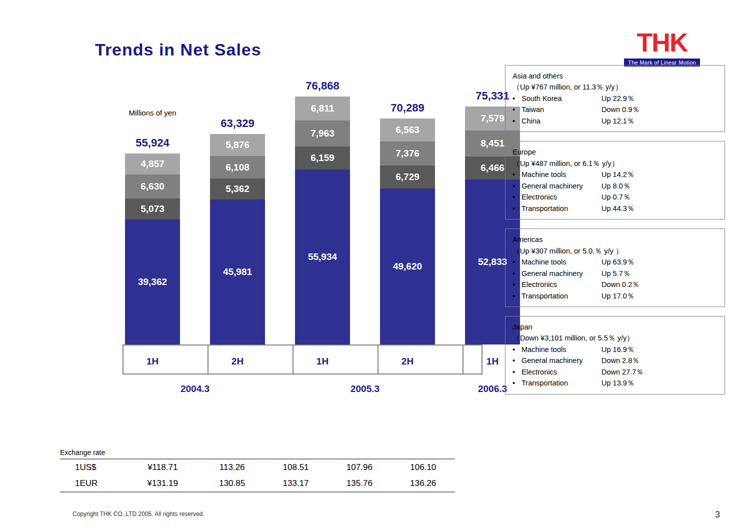Trends in Net Sales
THK
The Mark of Linear Motion
Millions of yen
55,924
4,857
6,630
5,073
39,362
63,329
5,876
6,108
5,362
45,981
76,868
6,811
7,963
6,159
55,934
70,289
6,563
7,376
6,729
49,620
75,331
7,579
8,451
6,466
52,833
1H
2H
1H
2H
1H
2004.3
2005.3
2006.3
Asia and others
（Up ¥767 million, or 11.3％ y/y）
•South Korea Up 22.9％
•Taiwan Down 0.9％
•China Up 12.1％
Europe
（Up ¥487 million, or 6.1％ y/y）
•Machine tools Up 14.2％
•General machinery Up 8.0％
•Electronics Up 0.7％
•Transportation Up 44.3％
Americas
（Up ¥307 million, or 5.0.％ y/y ）
•Machine tools Up 63.9％
•General machinery Up 5.7％
•Electronics Down 0.2％
•Transportation Up 17.0％
Japan
（Down ¥3,101 million, or 5.5％ y/y）
•Machine tools Up 16.9％
•General machinery Down 2.8％
•Electronics Down 27.7％
•Transportation Up 13.9％
Exchange rate
| 1US$ | ¥118.71 | 113.26 | 108.51 | 107.96 | 106.10 |
| 1EUR | ¥131.19 | 130.85 | 133.17 | 135.76 | 136.26 |
Copyright THK CO.,LTD.2005. All rights reserved.
3